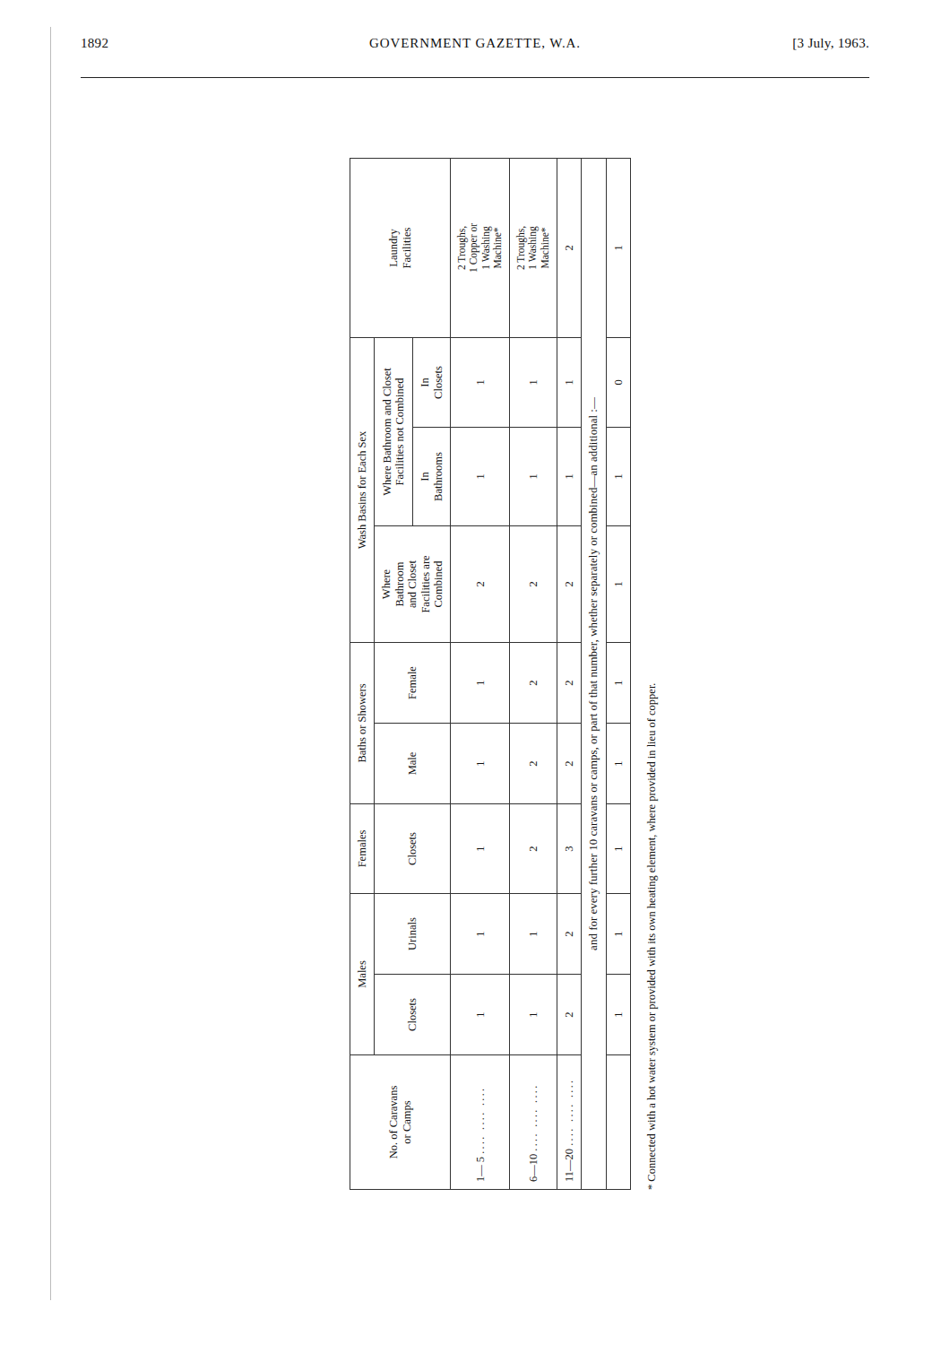1892 GOVERNMENT GAZETTE, W.A. [3 July, 1963.
| No. of Caravans or Camps | Males | Females | Baths or Showers | Wash Basins for Each Sex | Laundry Facilities |
| --- | --- | --- | --- | --- | --- |
| Closets | Urinals | Closets | Male | Female | Where Bathroom and Closet Facilities are Combined | Where Bathroom and Closet Facilities not Combined |
| In Bathrooms | In Closets |
| 1— 5 .... .... .... | 1 | 1 | 1 | 1 | 1 | 2 | 1 | 1 | 2 Troughs, 1 Copper or 1 Washing Machine* |
| 6—10 .... .... .... | 1 | 1 | 2 | 2 | 2 | 2 | 1 | 1 | 2 Troughs, 1 Washing Machine* |
| 11—20 .... .... .... | 2 | 2 | 3 | 2 | 2 | 2 | 1 | 1 | 2 |
| and for every further 10 caravans or camps, or part of that number, whether separately or combined—an additional :— |
| | 1 | 1 | 1 | 1 | 1 | 1 | 1 | 0 | 1 |
* Connected with a hot water system or provided with its own heating element, where provided in lieu of copper.